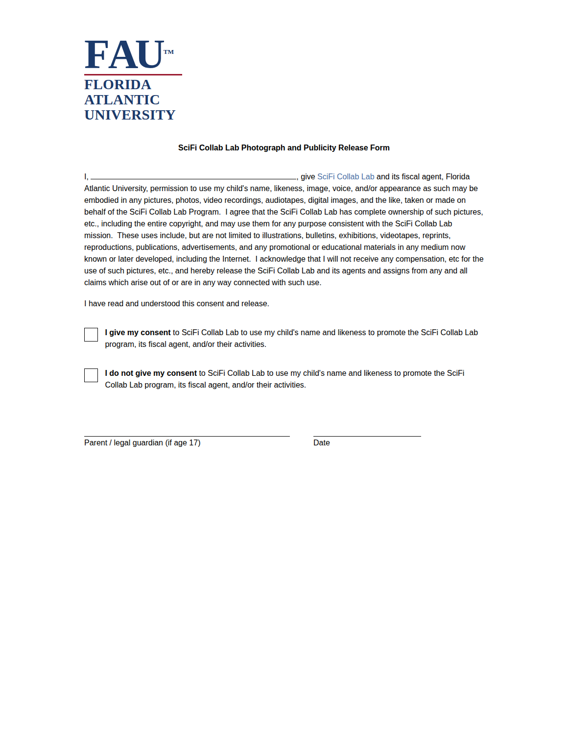FAUTM
FLORIDA
ATLANTIC
UNIVERSITY
SciFi Collab Lab Photograph and Publicity Release Form
I, , give SciFi Collab Lab and its fiscal agent, Florida Atlantic University, permission to use my child's name, likeness, image, voice, and/or appearance as such may be embodied in any pictures, photos, video recordings, audiotapes, digital images, and the like, taken or made on behalf of the SciFi Collab Lab Program. I agree that the SciFi Collab Lab has complete ownership of such pictures, etc., including the entire copyright, and may use them for any purpose consistent with the SciFi Collab Lab mission. These uses include, but are not limited to illustrations, bulletins, exhibitions, videotapes, reprints, reproductions, publications, advertisements, and any promotional or educational materials in any medium now known or later developed, including the Internet. I acknowledge that I will not receive any compensation, etc for the use of such pictures, etc., and hereby release the SciFi Collab Lab and its agents and assigns from any and all claims which arise out of or are in any way connected with such use.
I have read and understood this consent and release.
I give my consent to SciFi Collab Lab to use my child's name and likeness to promote the SciFi Collab Lab program, its fiscal agent, and/or their activities.
I do not give my consent to SciFi Collab Lab to use my child's name and likeness to promote the SciFi Collab Lab program, its fiscal agent, and/or their activities.
Parent / legal guardian (if age 17)
Date